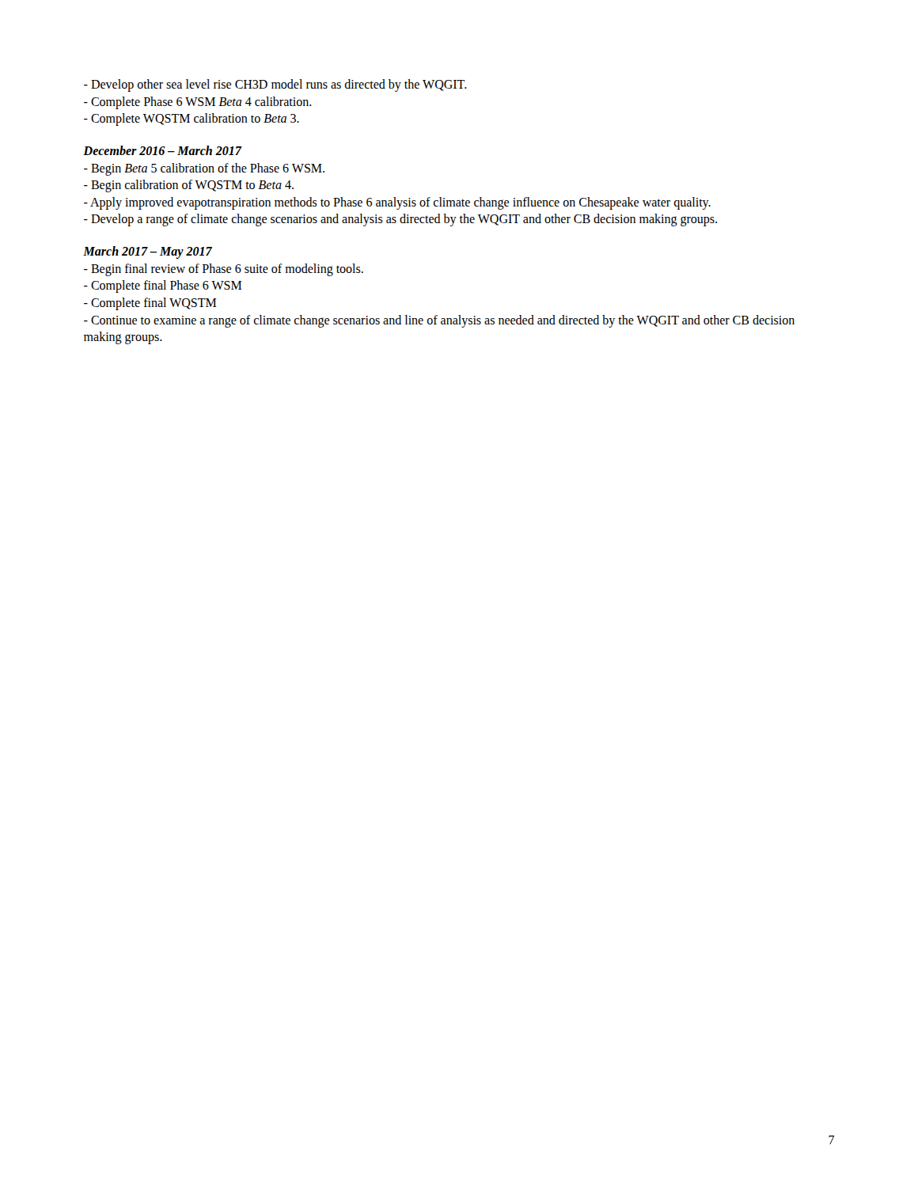Develop other sea level rise CH3D model runs as directed by the WQGIT.
Complete Phase 6 WSM Beta 4 calibration.
Complete WQSTM calibration to Beta 3.
December 2016 – March 2017
Begin Beta 5 calibration of the Phase 6 WSM.
Begin calibration of WQSTM to Beta 4.
Apply improved evapotranspiration methods to Phase 6 analysis of climate change influence on Chesapeake water quality.
Develop a range of climate change scenarios and analysis as directed by the WQGIT and other CB decision making groups.
March 2017 – May 2017
Begin final review of Phase 6 suite of modeling tools.
Complete final Phase 6 WSM
Complete final WQSTM
Continue to examine a range of climate change scenarios and line of analysis as needed and directed by the WQGIT and other CB decision making groups.
7